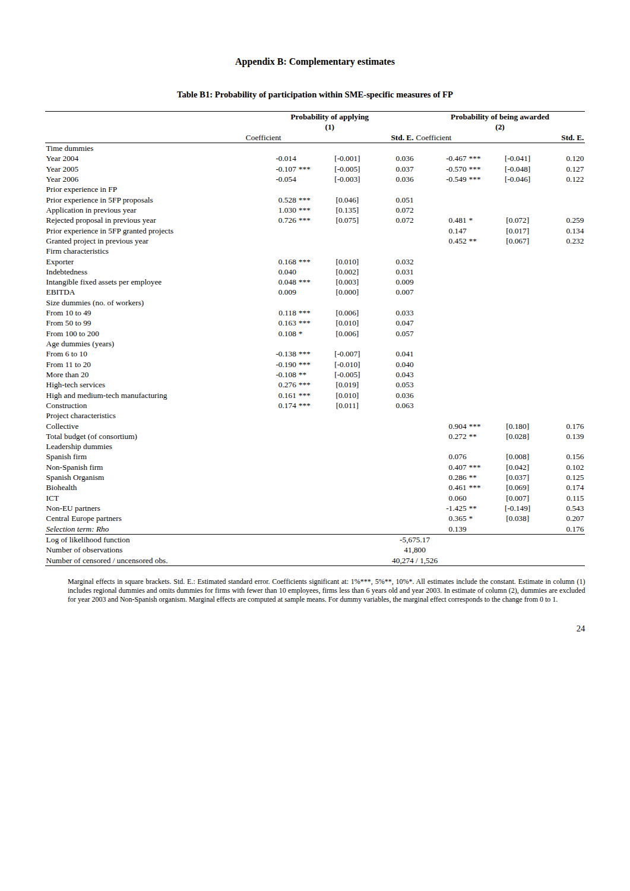Appendix B: Complementary estimates
Table B1: Probability of participation within SME-specific measures of FP
| | Probability of applying (1) | Probability of being awarded (2) |
| --- | --- | --- |
| | Coefficient | Std. E. | Coefficient | Std. E. |
| Time dummies | | | | | | | | |
| Year 2004 | -0.014 | | [-0.001] | 0.036 | -0.467 | *** | [-0.041] | 0.120 |
| Year 2005 | -0.107 | *** | [-0.005] | 0.037 | -0.570 | *** | [-0.048] | 0.127 |
| Year 2006 | -0.054 | | [-0.003] | 0.036 | -0.549 | *** | [-0.046] | 0.122 |
| Prior experience in FP | | | | | | | | |
| Prior experience in 5FP proposals | 0.528 | *** | [0.046] | 0.051 | | | | |
| Application in previous year | 1.030 | *** | [0.135] | 0.072 | | | | |
| Rejected proposal in previous year | 0.726 | *** | [0.075] | 0.072 | 0.481 | * | [0.072] | 0.259 |
| Prior experience in 5FP granted projects | | | | | 0.147 | | [0.017] | 0.134 |
| Granted project in previous year | | | | | 0.452 | ** | [0.067] | 0.232 |
| Firm characteristics | | | | | | | | |
| Exporter | 0.168 | *** | [0.010] | 0.032 | | | | |
| Indebtedness | 0.040 | | [0.002] | 0.031 | | | | |
| Intangible fixed assets per employee | 0.048 | *** | [0.003] | 0.009 | | | | |
| EBITDA | 0.009 | | [0.000] | 0.007 | | | | |
| Size dummies (no. of workers) | | | | | | | | |
| From 10 to 49 | 0.118 | *** | [0.006] | 0.033 | | | | |
| From 50 to 99 | 0.163 | *** | [0.010] | 0.047 | | | | |
| From 100 to 200 | 0.108 | * | [0.006] | 0.057 | | | | |
| Age dummies (years) | | | | | | | | |
| From 6 to 10 | -0.138 | *** | [-0.007] | 0.041 | | | | |
| From 11 to 20 | -0.190 | *** | [-0.010] | 0.040 | | | | |
| More than 20 | -0.108 | ** | [-0.005] | 0.043 | | | | |
| High-tech services | 0.276 | *** | [0.019] | 0.053 | | | | |
| High and medium-tech manufacturing | 0.161 | *** | [0.010] | 0.036 | | | | |
| Construction | 0.174 | *** | [0.011] | 0.063 | | | | |
| Project characteristics | | | | | | | | |
| Collective | | | | | 0.904 | *** | [0.180] | 0.176 |
| Total budget (of consortium) | | | | | 0.272 | ** | [0.028] | 0.139 |
| Leadership dummies | | | | | | | | |
| Spanish firm | | | | | 0.076 | | [0.008] | 0.156 |
| Non-Spanish firm | | | | | 0.407 | *** | [0.042] | 0.102 |
| Spanish Organism | | | | | 0.286 | ** | [0.037] | 0.125 |
| Biohealth | | | | | 0.461 | *** | [0.069] | 0.174 |
| ICT | | | | | 0.060 | | [0.007] | 0.115 |
| Non-EU partners | | | | | -1.425 | ** | [-0.149] | 0.543 |
| Central Europe partners | | | | | 0.365 | * | [0.038] | 0.207 |
| Selection term: Rho | | | | | 0.139 | | | 0.176 |
| Log of likelihood function | -5,675.17 |
| Number of observations | 41,800 |
| Number of censored / uncensored obs. | 40,274 / 1,526 |
Marginal effects in square brackets. Std. E.: Estimated standard error. Coefficients significant at: 1%***, 5%**, 10%*. All estimates include the constant. Estimate in column (1) includes regional dummies and omits dummies for firms with fewer than 10 employees, firms less than 6 years old and year 2003. In estimate of column (2), dummies are excluded for year 2003 and Non-Spanish organism. Marginal effects are computed at sample means. For dummy variables, the marginal effect corresponds to the change from 0 to 1.
24